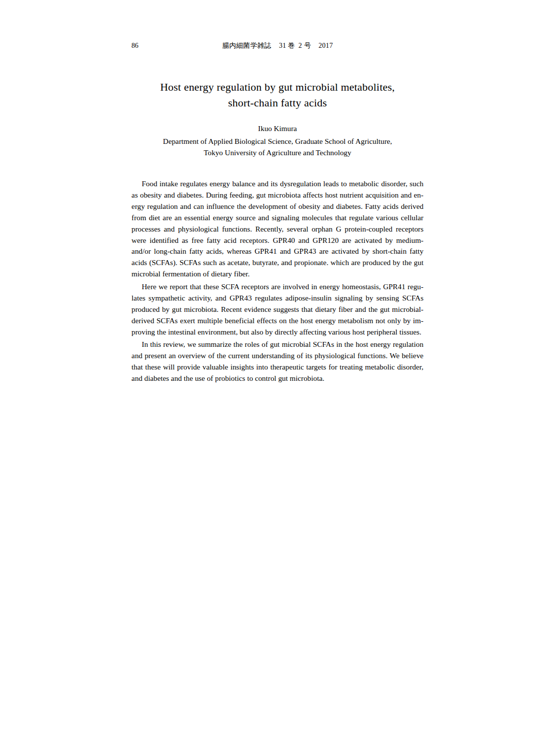86 腸内細菌学雑誌31 巻 2 号 2017
Host energy regulation by gut microbial metabolites,
short-chain fatty acids
Ikuo Kimura
Department of Applied Biological Science, Graduate School of Agriculture,
Tokyo University of Agriculture and Technology
Food intake regulates energy balance and its dysregulation leads to metabolic disorder, such as obesity and diabetes. During feeding, gut microbiota affects host nutrient acquisition and energy regulation and can influence the development of obesity and diabetes. Fatty acids derived from diet are an essential energy source and signaling molecules that regulate various cellular processes and physiological functions. Recently, several orphan G protein-coupled receptors were identified as free fatty acid receptors. GPR40 and GPR120 are activated by medium- and/or long-chain fatty acids, whereas GPR41 and GPR43 are activated by short-chain fatty acids (SCFAs). SCFAs such as acetate, butyrate, and propionate. which are produced by the gut microbial fermentation of dietary fiber.
Here we report that these SCFA receptors are involved in energy homeostasis, GPR41 regulates sympathetic activity, and GPR43 regulates adipose-insulin signaling by sensing SCFAs produced by gut microbiota. Recent evidence suggests that dietary fiber and the gut microbial-derived SCFAs exert multiple beneficial effects on the host energy metabolism not only by improving the intestinal environment, but also by directly affecting various host peripheral tissues.
In this review, we summarize the roles of gut microbial SCFAs in the host energy regulation and present an overview of the current understanding of its physiological functions. We believe that these will provide valuable insights into therapeutic targets for treating metabolic disorder, and diabetes and the use of probiotics to control gut microbiota.